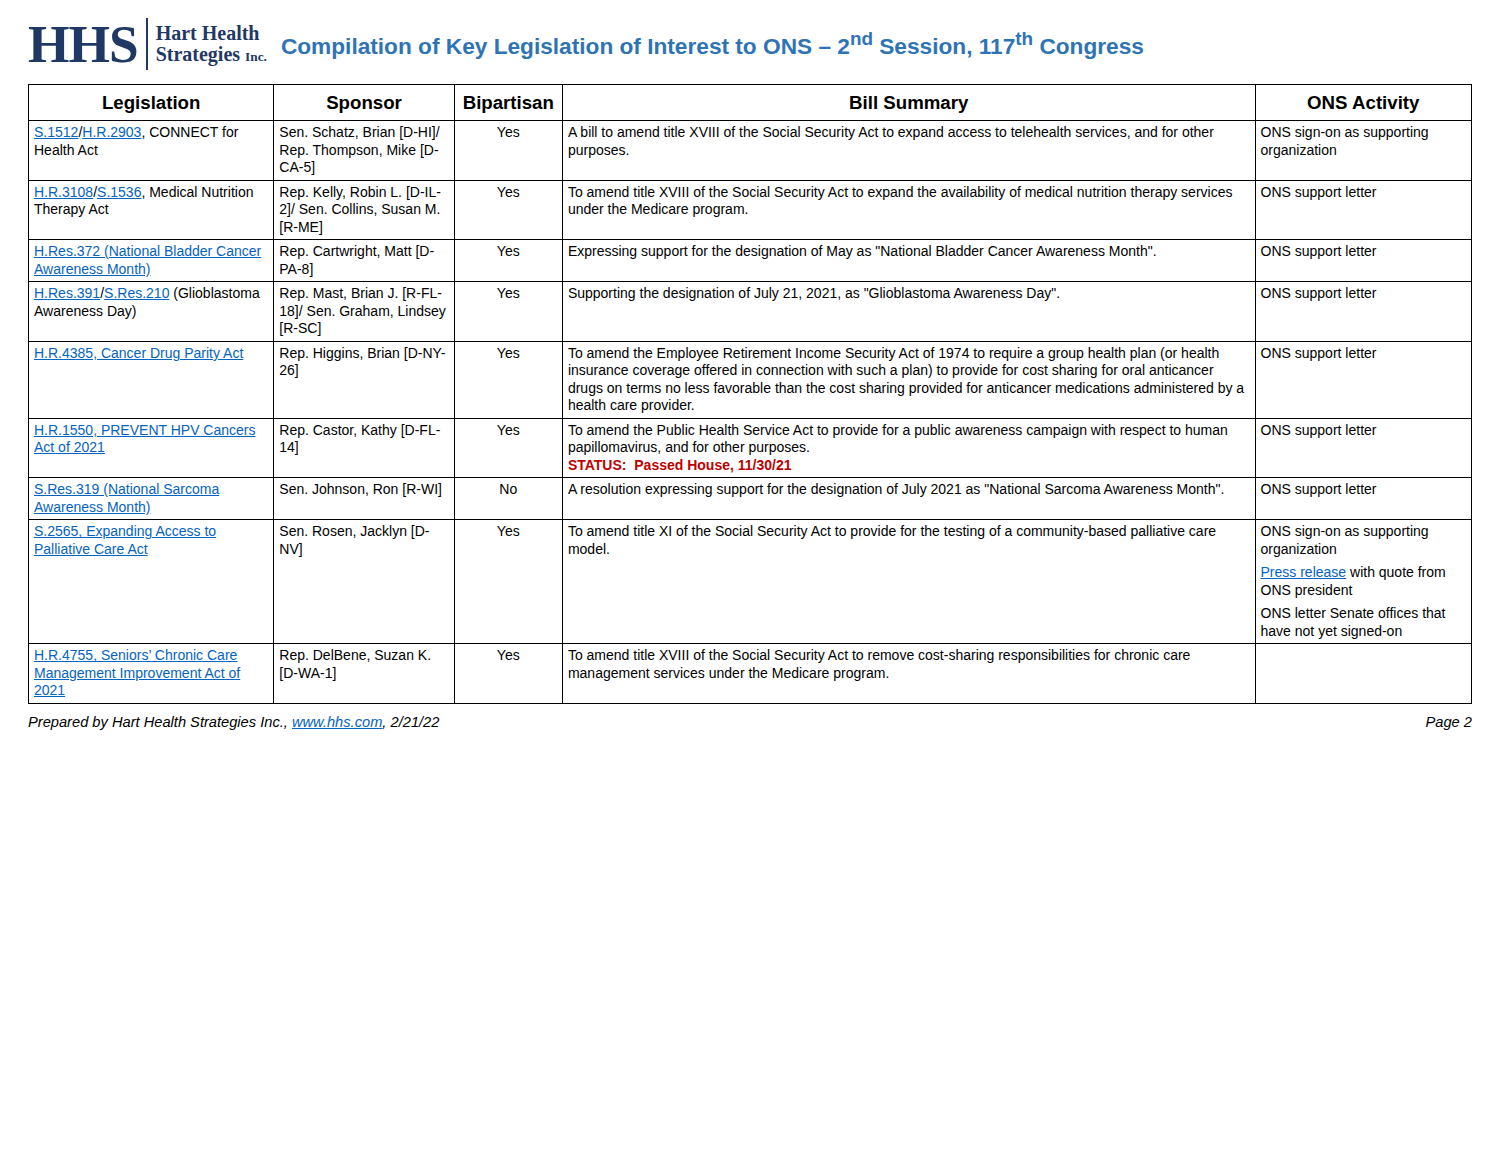HHS
Hart Health
Strategies Inc.
Compilation of Key Legislation of Interest to ONS – 2nd Session, 117th Congress
| Legislation | Sponsor | Bipartisan | Bill Summary | ONS Activity |
| --- | --- | --- | --- | --- |
| S.1512 / H.R.2903 , CONNECT for Health Act | Sen. Schatz, Brian [D-HI]/ Rep. Thompson, Mike [D-CA-5] | Yes | A bill to amend title XVIII of the Social Security Act to expand access to telehealth services, and for other purposes. | ONS sign-on as supporting organization |
| H.R.3108 / S.1536 , Medical Nutrition Therapy Act | Rep. Kelly, Robin L. [D-IL-2]/ Sen. Collins, Susan M. [R-ME] | Yes | To amend title XVIII of the Social Security Act to expand the availability of medical nutrition therapy services under the Medicare program. | ONS support letter |
| H.Res.372 (National Bladder Cancer Awareness Month) | Rep. Cartwright, Matt [D-PA-8] | Yes | Expressing support for the designation of May as "National Bladder Cancer Awareness Month". | ONS support letter |
| H.Res.391 / S.Res.210 (Glioblastoma Awareness Day) | Rep. Mast, Brian J. [R-FL-18]/ Sen. Graham, Lindsey [R-SC] | Yes | Supporting the designation of July 21, 2021, as "Glioblastoma Awareness Day". | ONS support letter |
| H.R.4385, Cancer Drug Parity Act | Rep. Higgins, Brian [D-NY-26] | Yes | To amend the Employee Retirement Income Security Act of 1974 to require a group health plan (or health insurance coverage offered in connection with such a plan) to provide for cost sharing for oral anticancer drugs on terms no less favorable than the cost sharing provided for anticancer medications administered by a health care provider. | ONS support letter |
| H.R.1550, PREVENT HPV Cancers Act of 2021 | Rep. Castor, Kathy [D-FL-14] | Yes | To amend the Public Health Service Act to provide for a public awareness campaign with respect to human papillomavirus, and for other purposes. STATUS: Passed House, 11/30/21 | ONS support letter |
| S.Res.319 (National Sarcoma Awareness Month) | Sen. Johnson, Ron [R-WI] | No | A resolution expressing support for the designation of July 2021 as "National Sarcoma Awareness Month". | ONS support letter |
| S.2565, Expanding Access to Palliative Care Act | Sen. Rosen, Jacklyn [D-NV] | Yes | To amend title XI of the Social Security Act to provide for the testing of a community-based palliative care model. | ONS sign-on as supporting organization Press release with quote from ONS president ONS letter Senate offices that have not yet signed-on |
| H.R.4755, Seniors’ Chronic Care Management Improvement Act of 2021 | Rep. DelBene, Suzan K. [D-WA-1] | Yes | To amend title XVIII of the Social Security Act to remove cost-sharing responsibilities for chronic care management services under the Medicare program. | |
Prepared by Hart Health Strategies Inc., www.hhs.com, 2/21/22
Page 2